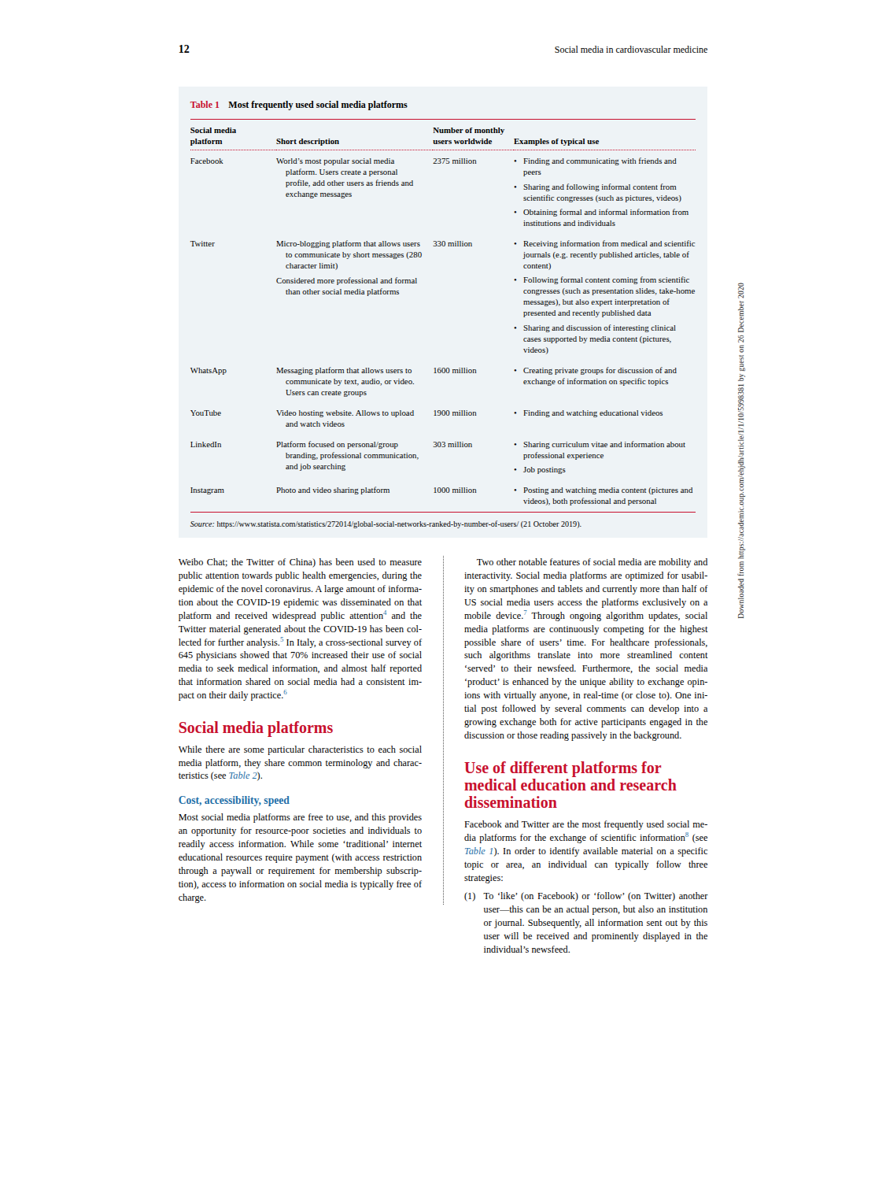12
Social media in cardiovascular medicine
Downloaded from https://academic.oup.com/ehjdh/article/1/1/10/5998381 by guest on 26 December 2020
Table 1 Most frequently used social media platforms
| Social media platform | Short description | Number of monthly users worldwide | Examples of typical use |
| --- | --- | --- | --- |
| Facebook | World’s most popular social media platform. Users create a personal profile, add other users as friends and exchange messages | 2375 million | Finding and communicating with friends and peers Sharing and following informal content from scientific congresses (such as pictures, videos) Obtaining formal and informal information from institutions and individuals |
| Twitter | Micro-blogging platform that allows users to communicate by short messages (280 character limit) Considered more professional and formal than other social media platforms | 330 million | Receiving information from medical and scientific journals (e.g. recently published articles, table of content) Following formal content coming from scientific congresses (such as presentation slides, take-home messages), but also expert interpretation of presented and recently published data Sharing and discussion of interesting clinical cases supported by media content (pictures, videos) |
| WhatsApp | Messaging platform that allows users to communicate by text, audio, or video. Users can create groups | 1600 million | Creating private groups for discussion of and exchange of information on specific topics |
| YouTube | Video hosting website. Allows to upload and watch videos | 1900 million | Finding and watching educational videos |
| LinkedIn | Platform focused on personal/group branding, professional communication, and job searching | 303 million | Sharing curriculum vitae and information about professional experience Job postings |
| Instagram | Photo and video sharing platform | 1000 million | Posting and watching media content (pictures and videos), both professional and personal |
Source: https://www.statista.com/statistics/272014/global-social-networks-ranked-by-number-of-users/ (21 October 2019).
Weibo Chat; the Twitter of China) has been used to measure public attention towards public health emergencies, during the epidemic of the novel coronavirus. A large amount of information about the COVID-19 epidemic was disseminated on that platform and received widespread public attention4 and the Twitter material generated about the COVID-19 has been collected for further analysis.5 In Italy, a cross-sectional survey of 645 physicians showed that 70% increased their use of social media to seek medical information, and almost half reported that information shared on social media had a consistent impact on their daily practice.6
Social media platforms
While there are some particular characteristics to each social media platform, they share common terminology and characteristics (see Table 2).
Cost, accessibility, speed
Most social media platforms are free to use, and this provides an opportunity for resource-poor societies and individuals to readily access information. While some ‘traditional’ internet educational resources require payment (with access restriction through a paywall or requirement for membership subscription), access to information on social media is typically free of charge.
Two other notable features of social media are mobility and interactivity. Social media platforms are optimized for usability on smartphones and tablets and currently more than half of US social media users access the platforms exclusively on a mobile device.7 Through ongoing algorithm updates, social media platforms are continuously competing for the highest possible share of users’ time. For healthcare professionals, such algorithms translate into more streamlined content ‘served’ to their newsfeed. Furthermore, the social media ‘product’ is enhanced by the unique ability to exchange opinions with virtually anyone, in real-time (or close to). One initial post followed by several comments can develop into a growing exchange both for active participants engaged in the discussion or those reading passively in the background.
Use of different platforms for medical education and research dissemination
Facebook and Twitter are the most frequently used social media platforms for the exchange of scientific information8 (see Table 1). In order to identify available material on a specific topic or area, an individual can typically follow three strategies:
(1) To ‘like’ (on Facebook) or ‘follow’ (on Twitter) another user—this can be an actual person, but also an institution or journal. Subsequently, all information sent out by this user will be received and prominently displayed in the individual’s newsfeed.